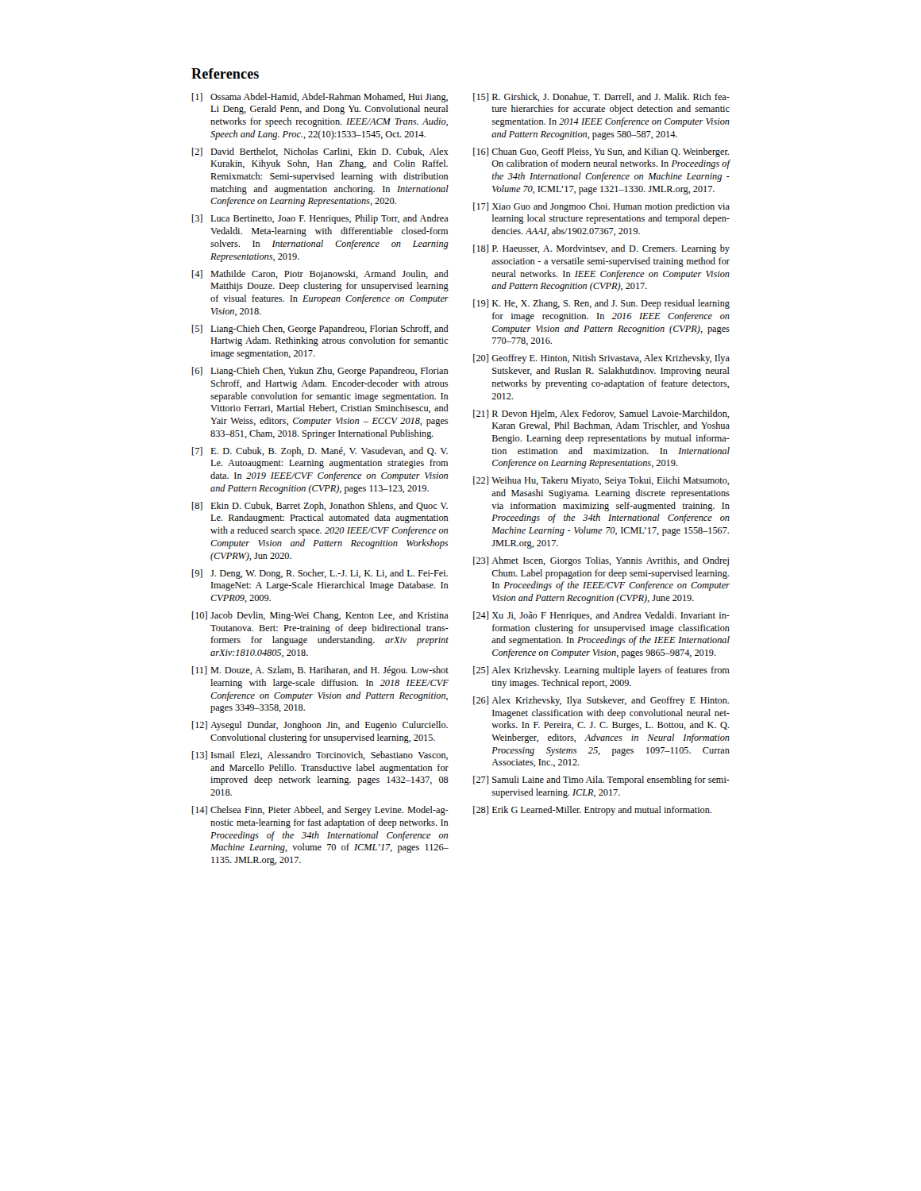References
[1] Ossama Abdel-Hamid, Abdel-Rahman Mohamed, Hui Jiang, Li Deng, Gerald Penn, and Dong Yu. Convolutional neural networks for speech recognition. IEEE/ACM Trans. Audio, Speech and Lang. Proc., 22(10):1533–1545, Oct. 2014.
[2] David Berthelot, Nicholas Carlini, Ekin D. Cubuk, Alex Kurakin, Kihyuk Sohn, Han Zhang, and Colin Raffel. Remixmatch: Semi-supervised learning with distribution matching and augmentation anchoring. In International Conference on Learning Representations, 2020.
[3] Luca Bertinetto, Joao F. Henriques, Philip Torr, and Andrea Vedaldi. Meta-learning with differentiable closed-form solvers. In International Conference on Learning Representations, 2019.
[4] Mathilde Caron, Piotr Bojanowski, Armand Joulin, and Matthijs Douze. Deep clustering for unsupervised learning of visual features. In European Conference on Computer Vision, 2018.
[5] Liang-Chieh Chen, George Papandreou, Florian Schroff, and Hartwig Adam. Rethinking atrous convolution for semantic image segmentation, 2017.
[6] Liang-Chieh Chen, Yukun Zhu, George Papandreou, Florian Schroff, and Hartwig Adam. Encoder-decoder with atrous separable convolution for semantic image segmentation. In Vittorio Ferrari, Martial Hebert, Cristian Sminchisescu, and Yair Weiss, editors, Computer Vision – ECCV 2018, pages 833–851, Cham, 2018. Springer International Publishing.
[7] E. D. Cubuk, B. Zoph, D. Mané, V. Vasudevan, and Q. V. Le. Autoaugment: Learning augmentation strategies from data. In 2019 IEEE/CVF Conference on Computer Vision and Pattern Recognition (CVPR), pages 113–123, 2019.
[8] Ekin D. Cubuk, Barret Zoph, Jonathon Shlens, and Quoc V. Le. Randaugment: Practical automated data augmentation with a reduced search space. 2020 IEEE/CVF Conference on Computer Vision and Pattern Recognition Workshops (CVPRW), Jun 2020.
[9] J. Deng, W. Dong, R. Socher, L.-J. Li, K. Li, and L. Fei-Fei. ImageNet: A Large-Scale Hierarchical Image Database. In CVPR09, 2009.
[10] Jacob Devlin, Ming-Wei Chang, Kenton Lee, and Kristina Toutanova. Bert: Pre-training of deep bidirectional transformers for language understanding. arXiv preprint arXiv:1810.04805, 2018.
[11] M. Douze, A. Szlam, B. Hariharan, and H. Jégou. Low-shot learning with large-scale diffusion. In 2018 IEEE/CVF Conference on Computer Vision and Pattern Recognition, pages 3349–3358, 2018.
[12] Aysegul Dundar, Jonghoon Jin, and Eugenio Culurciello. Convolutional clustering for unsupervised learning, 2015.
[13] Ismail Elezi, Alessandro Torcinovich, Sebastiano Vascon, and Marcello Pelillo. Transductive label augmentation for improved deep network learning. pages 1432–1437, 08 2018.
[14] Chelsea Finn, Pieter Abbeel, and Sergey Levine. Model-agnostic meta-learning for fast adaptation of deep networks. In Proceedings of the 34th International Conference on Machine Learning, volume 70 of ICML’17, pages 1126–1135. JMLR.org, 2017.
[15] R. Girshick, J. Donahue, T. Darrell, and J. Malik. Rich feature hierarchies for accurate object detection and semantic segmentation. In 2014 IEEE Conference on Computer Vision and Pattern Recognition, pages 580–587, 2014.
[16] Chuan Guo, Geoff Pleiss, Yu Sun, and Kilian Q. Weinberger. On calibration of modern neural networks. In Proceedings of the 34th International Conference on Machine Learning - Volume 70, ICML’17, page 1321–1330. JMLR.org, 2017.
[17] Xiao Guo and Jongmoo Choi. Human motion prediction via learning local structure representations and temporal dependencies. AAAI, abs/1902.07367, 2019.
[18] P. Haeusser, A. Mordvintsev, and D. Cremers. Learning by association - a versatile semi-supervised training method for neural networks. In IEEE Conference on Computer Vision and Pattern Recognition (CVPR), 2017.
[19] K. He, X. Zhang, S. Ren, and J. Sun. Deep residual learning for image recognition. In 2016 IEEE Conference on Computer Vision and Pattern Recognition (CVPR), pages 770–778, 2016.
[20] Geoffrey E. Hinton, Nitish Srivastava, Alex Krizhevsky, Ilya Sutskever, and Ruslan R. Salakhutdinov. Improving neural networks by preventing co-adaptation of feature detectors, 2012.
[21] R Devon Hjelm, Alex Fedorov, Samuel Lavoie-Marchildon, Karan Grewal, Phil Bachman, Adam Trischler, and Yoshua Bengio. Learning deep representations by mutual information estimation and maximization. In International Conference on Learning Representations, 2019.
[22] Weihua Hu, Takeru Miyato, Seiya Tokui, Eiichi Matsumoto, and Masashi Sugiyama. Learning discrete representations via information maximizing self-augmented training. In Proceedings of the 34th International Conference on Machine Learning - Volume 70, ICML’17, page 1558–1567. JMLR.org, 2017.
[23] Ahmet Iscen, Giorgos Tolias, Yannis Avrithis, and Ondrej Chum. Label propagation for deep semi-supervised learning. In Proceedings of the IEEE/CVF Conference on Computer Vision and Pattern Recognition (CVPR), June 2019.
[24] Xu Ji, João F Henriques, and Andrea Vedaldi. Invariant information clustering for unsupervised image classification and segmentation. In Proceedings of the IEEE International Conference on Computer Vision, pages 9865–9874, 2019.
[25] Alex Krizhevsky. Learning multiple layers of features from tiny images. Technical report, 2009.
[26] Alex Krizhevsky, Ilya Sutskever, and Geoffrey E Hinton. Imagenet classification with deep convolutional neural networks. In F. Pereira, C. J. C. Burges, L. Bottou, and K. Q. Weinberger, editors, Advances in Neural Information Processing Systems 25, pages 1097–1105. Curran Associates, Inc., 2012.
[27] Samuli Laine and Timo Aila. Temporal ensembling for semi-supervised learning. ICLR, 2017.
[28] Erik G Learned-Miller. Entropy and mutual information.